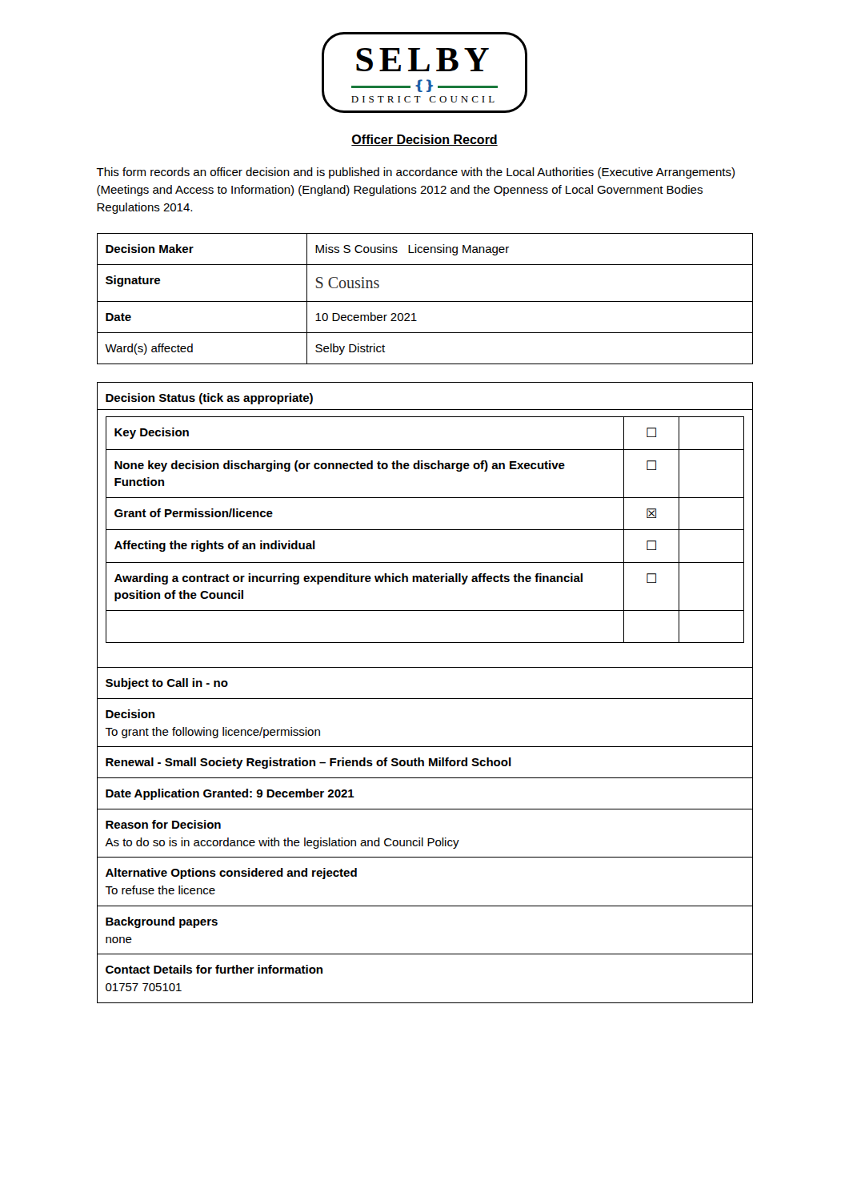SELBY
❴❵
DISTRICT COUNCIL
Officer Decision Record
This form records an officer decision and is published in accordance with the Local Authorities (Executive Arrangements) (Meetings and Access to Information) (England) Regulations 2012 and the Openness of Local Government Bodies Regulations 2014.
| Decision Maker | Miss S Cousins Licensing Manager |
| Signature | S Cousins |
| Date | 10 December 2021 |
| Ward(s) affected | Selby District |
| Decision Status (tick as appropriate) |
| / Key Decision / ☐ / / / None key decision discharging (or connected to the discharge of) an Executive Function / ☐ / / / Grant of Permission/licence / ☒ / / / Affecting the rights of an individual / ☐ / / / Awarding a contract or incurring expenditure which materially affects the financial position of the Council / ☐ / / |
| Subject to Call in - no |
| Decision To grant the following licence/permission |
| Renewal - Small Society Registration – Friends of South Milford School |
| Date Application Granted: 9 December 2021 |
| Reason for Decision As to do so is in accordance with the legislation and Council Policy |
| Alternative Options considered and rejected To refuse the licence |
| Background papers none |
| Contact Details for further information 01757 705101 |